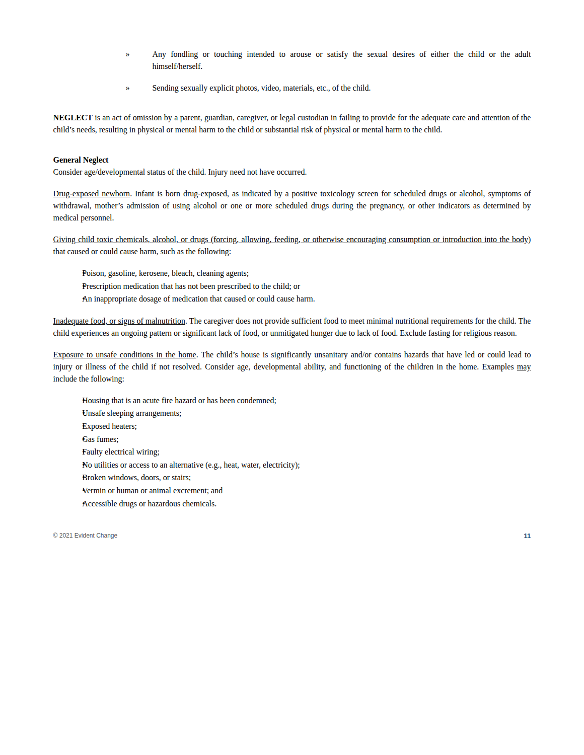»
Any fondling or touching intended to arouse or satisfy the sexual desires of either the child or the adult himself/herself.
»
Sending sexually explicit photos, video, materials, etc., of the child.
NEGLECT is an act of omission by a parent, guardian, caregiver, or legal custodian in failing to provide for the adequate care and attention of the child’s needs, resulting in physical or mental harm to the child or substantial risk of physical or mental harm to the child.
General Neglect
Consider age/developmental status of the child. Injury need not have occurred.
Drug-exposed newborn. Infant is born drug-exposed, as indicated by a positive toxicology screen for scheduled drugs or alcohol, symptoms of withdrawal, mother’s admission of using alcohol or one or more scheduled drugs during the pregnancy, or other indicators as determined by medical personnel.
Giving child toxic chemicals, alcohol, or drugs (forcing, allowing, feeding, or otherwise encouraging consumption or introduction into the body) that caused or could cause harm, such as the following:
•Poison, gasoline, kerosene, bleach, cleaning agents;
•Prescription medication that has not been prescribed to the child; or
•An inappropriate dosage of medication that caused or could cause harm.
Inadequate food, or signs of malnutrition. The caregiver does not provide sufficient food to meet minimal nutritional requirements for the child. The child experiences an ongoing pattern or significant lack of food, or unmitigated hunger due to lack of food. Exclude fasting for religious reason.
Exposure to unsafe conditions in the home. The child’s house is significantly unsanitary and/or contains hazards that have led or could lead to injury or illness of the child if not resolved. Consider age, developmental ability, and functioning of the children in the home. Examples may include the following:
•Housing that is an acute fire hazard or has been condemned;
•Unsafe sleeping arrangements;
•Exposed heaters;
•Gas fumes;
•Faulty electrical wiring;
•No utilities or access to an alternative (e.g., heat, water, electricity);
•Broken windows, doors, or stairs;
•Vermin or human or animal excrement; and
•Accessible drugs or hazardous chemicals.
© 2021 Evident Change 11